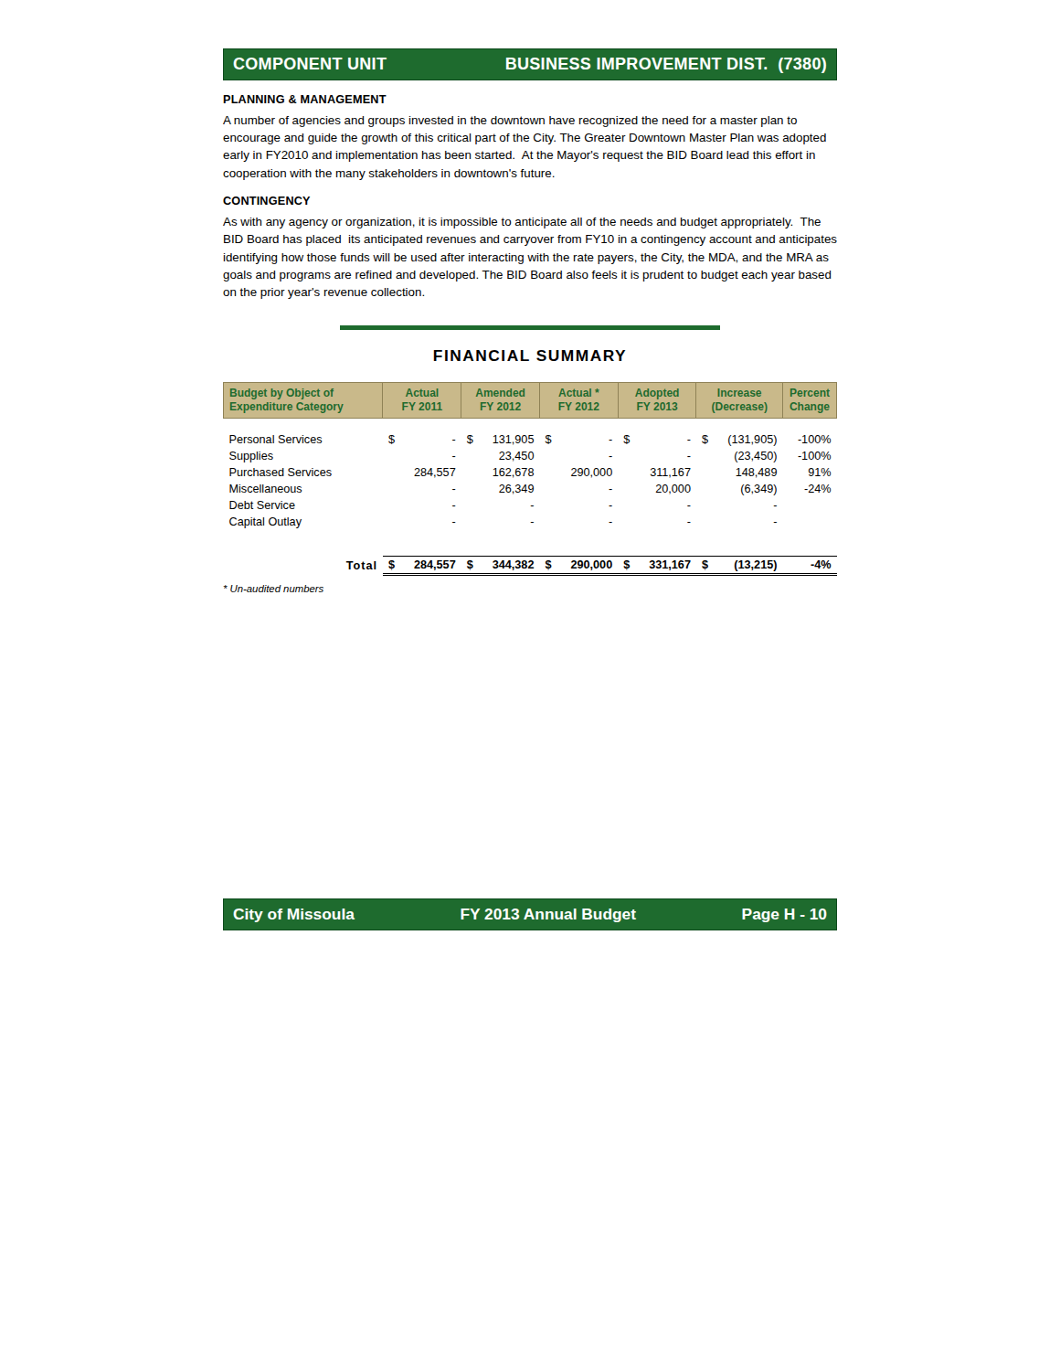COMPONENT UNIT BUSINESS IMPROVEMENT DIST. (7380)
PLANNING & MANAGEMENT
A number of agencies and groups invested in the downtown have recognized the need for a master plan to encourage and guide the growth of this critical part of the City. The Greater Downtown Master Plan was adopted early in FY2010 and implementation has been started. At the Mayor's request the BID Board lead this effort in cooperation with the many stakeholders in downtown's future.
CONTINGENCY
As with any agency or organization, it is impossible to anticipate all of the needs and budget appropriately. The BID Board has placed its anticipated revenues and carryover from FY10 in a contingency account and anticipates identifying how those funds will be used after interacting with the rate payers, the City, the MDA, and the MRA as goals and programs are refined and developed. The BID Board also feels it is prudent to budget each year based on the prior year's revenue collection.
FINANCIAL SUMMARY
| Budget by Object of Expenditure Category | Actual FY 2011 | Amended FY 2012 | Actual * FY 2012 | Adopted FY 2013 | Increase (Decrease) | Percent Change |
| --- | --- | --- | --- | --- | --- | --- |
| Personal Services | $ | - | $ | 131,905 | $ | - | $ | - | $ | (131,905) | -100% |
| Supplies | | - | | 23,450 | | - | | - | | (23,450) | -100% |
| Purchased Services | | 284,557 | | 162,678 | | 290,000 | | 311,167 | | 148,489 | 91% |
| Miscellaneous | | - | | 26,349 | | - | | 20,000 | | (6,349) | -24% |
| Debt Service | | - | | - | | - | | - | | - | |
| Capital Outlay | | - | | - | | - | | - | | - | |
| Total | $ | 284,557 | $ | 344,382 | $ | 290,000 | $ | 331,167 | $ | (13,215) | -4% |
* Un-audited numbers
City of Missoula FY 2013 Annual Budget Page H - 10